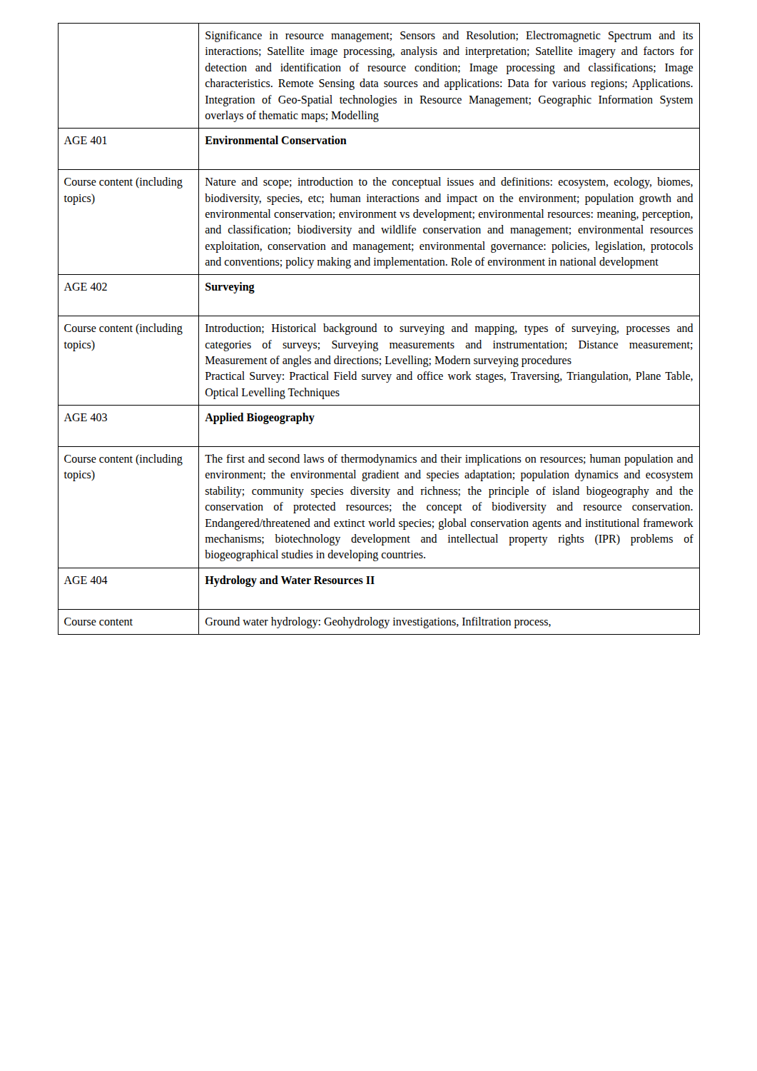| | Significance in resource management; Sensors and Resolution; Electromagnetic Spectrum and its interactions; Satellite image processing, analysis and interpretation; Satellite imagery and factors for detection and identification of resource condition; Image processing and classifications; Image characteristics. Remote Sensing data sources and applications: Data for various regions; Applications. Integration of Geo-Spatial technologies in Resource Management; Geographic Information System overlays of thematic maps; Modelling |
| AGE 401 | Environmental Conservation |
| Course content (including topics) | Nature and scope; introduction to the conceptual issues and definitions: ecosystem, ecology, biomes, biodiversity, species, etc; human interactions and impact on the environment; population growth and environmental conservation; environment vs development; environmental resources: meaning, perception, and classification; biodiversity and wildlife conservation and management; environmental resources exploitation, conservation and management; environmental governance: policies, legislation, protocols and conventions; policy making and implementation. Role of environment in national development |
| AGE 402 | Surveying |
| Course content (including topics) | Introduction; Historical background to surveying and mapping, types of surveying, processes and categories of surveys; Surveying measurements and instrumentation; Distance measurement; Measurement of angles and directions; Levelling; Modern surveying procedures Practical Survey: Practical Field survey and office work stages, Traversing, Triangulation, Plane Table, Optical Levelling Techniques |
| AGE 403 | Applied Biogeography |
| Course content (including topics) | The first and second laws of thermodynamics and their implications on resources; human population and environment; the environmental gradient and species adaptation; population dynamics and ecosystem stability; community species diversity and richness; the principle of island biogeography and the conservation of protected resources; the concept of biodiversity and resource conservation. Endangered/threatened and extinct world species; global conservation agents and institutional framework mechanisms; biotechnology development and intellectual property rights (IPR) problems of biogeographical studies in developing countries. |
| AGE 404 | Hydrology and Water Resources II |
| Course content | Ground water hydrology: Geohydrology investigations, Infiltration process, |